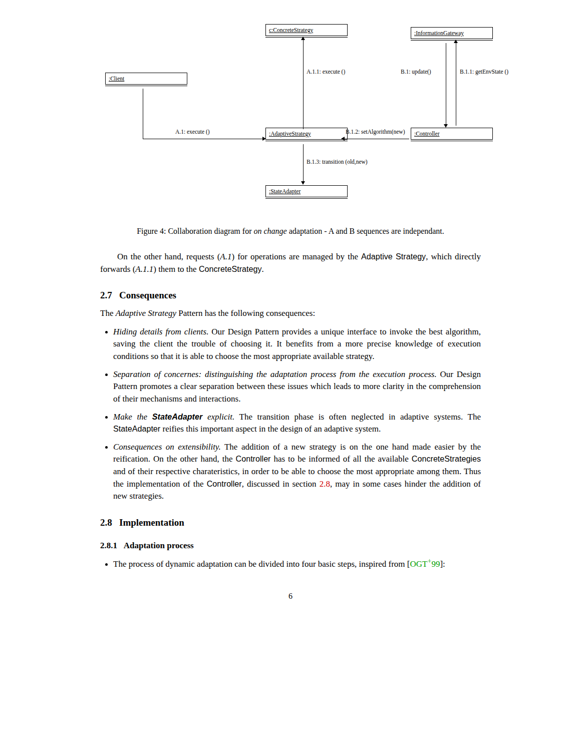c:ConcreteStrategy (top-left-center)
c:ConcreteStrategy
:InformationGateway
:Client
:AdaptiveStrategy
:Controller
:StateAdapter
A.1.1: execute ()
A.1: execute ()
B.1: update()
B.1.1: getEnvState ()
B.1.2: setAlgorithm(new)
B.1.3: transition (old,new)
Figure 4: Collaboration diagram for on change adaptation - A and B sequences are independant.
On the other hand, requests (A.1) for operations are managed by the Adaptive Strategy, which directly forwards (A.1.1) them to the ConcreteStrategy.
2.7 Consequences
The Adaptive Strategy Pattern has the following consequences:
Hiding details from clients. Our Design Pattern provides a unique interface to invoke the best algorithm, saving the client the trouble of choosing it. It benefits from a more precise knowledge of execution conditions so that it is able to choose the most appropriate available strategy.
Separation of concernes: distinguishing the adaptation process from the execution process. Our Design Pattern promotes a clear separation between these issues which leads to more clarity in the comprehension of their mechanisms and interactions.
Make the StateAdapter explicit. The transition phase is often neglected in adaptive systems. The StateAdapter reifies this important aspect in the design of an adaptive system.
Consequences on extensibility. The addition of a new strategy is on the one hand made easier by the reification. On the other hand, the Controller has to be informed of all the available ConcreteStrategies and of their respective charateristics, in order to be able to choose the most appropriate among them. Thus the implementation of the Controller, discussed in section 2.8, may in some cases hinder the addition of new strategies.
2.8 Implementation
2.8.1 Adaptation process
The process of dynamic adaptation can be divided into four basic steps, inspired from [OGT+99]:
6